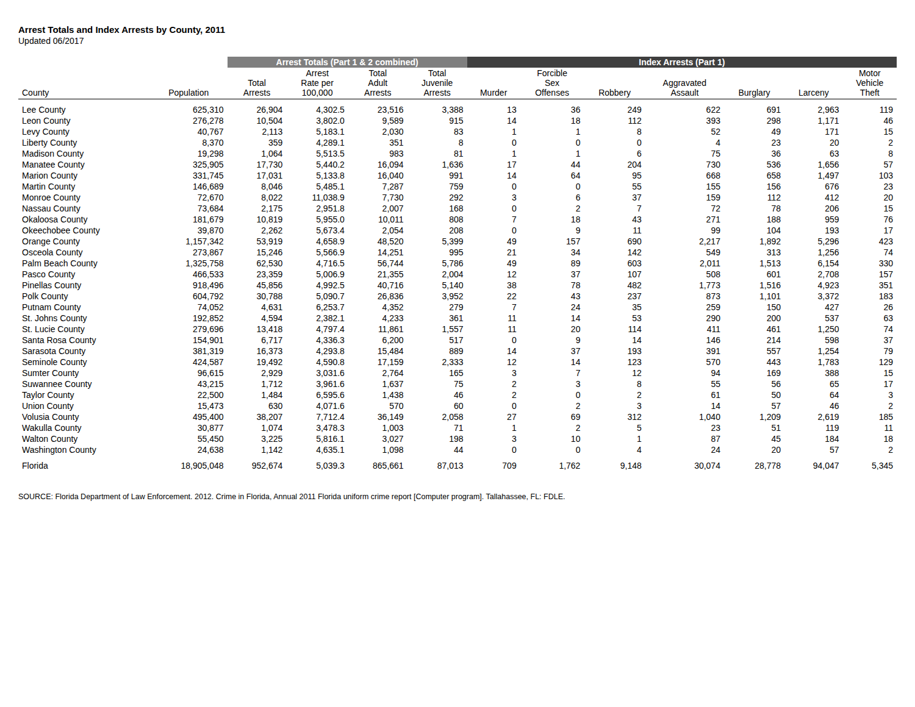Arrest Totals and Index Arrests by County, 2011
Updated 06/2017
| | | Arrest Totals (Part 1 & 2 combined) | Index Arrests (Part 1) |
| --- | --- | --- | --- |
| County | Population | Total Arrests | Arrest Rate per 100,000 | Total Adult Arrests | Total Juvenile Arrests | Murder | Forcible Sex Offenses | Robbery | Aggravated Assault | Burglary | Larceny | Motor Vehicle Theft |
| Lee County | 625,310 | 26,904 | 4,302.5 | 23,516 | 3,388 | 13 | 36 | 249 | 622 | 691 | 2,963 | 119 |
| Leon County | 276,278 | 10,504 | 3,802.0 | 9,589 | 915 | 14 | 18 | 112 | 393 | 298 | 1,171 | 46 |
| Levy County | 40,767 | 2,113 | 5,183.1 | 2,030 | 83 | 1 | 1 | 8 | 52 | 49 | 171 | 15 |
| Liberty County | 8,370 | 359 | 4,289.1 | 351 | 8 | 0 | 0 | 0 | 4 | 23 | 20 | 2 |
| Madison County | 19,298 | 1,064 | 5,513.5 | 983 | 81 | 1 | 1 | 6 | 75 | 36 | 63 | 8 |
| Manatee County | 325,905 | 17,730 | 5,440.2 | 16,094 | 1,636 | 17 | 44 | 204 | 730 | 536 | 1,656 | 57 |
| Marion County | 331,745 | 17,031 | 5,133.8 | 16,040 | 991 | 14 | 64 | 95 | 668 | 658 | 1,497 | 103 |
| Martin County | 146,689 | 8,046 | 5,485.1 | 7,287 | 759 | 0 | 0 | 55 | 155 | 156 | 676 | 23 |
| Monroe County | 72,670 | 8,022 | 11,038.9 | 7,730 | 292 | 3 | 6 | 37 | 159 | 112 | 412 | 20 |
| Nassau County | 73,684 | 2,175 | 2,951.8 | 2,007 | 168 | 0 | 2 | 7 | 72 | 78 | 206 | 15 |
| Okaloosa County | 181,679 | 10,819 | 5,955.0 | 10,011 | 808 | 7 | 18 | 43 | 271 | 188 | 959 | 76 |
| Okeechobee County | 39,870 | 2,262 | 5,673.4 | 2,054 | 208 | 0 | 9 | 11 | 99 | 104 | 193 | 17 |
| Orange County | 1,157,342 | 53,919 | 4,658.9 | 48,520 | 5,399 | 49 | 157 | 690 | 2,217 | 1,892 | 5,296 | 423 |
| Osceola County | 273,867 | 15,246 | 5,566.9 | 14,251 | 995 | 21 | 34 | 142 | 549 | 313 | 1,256 | 74 |
| Palm Beach County | 1,325,758 | 62,530 | 4,716.5 | 56,744 | 5,786 | 49 | 89 | 603 | 2,011 | 1,513 | 6,154 | 330 |
| Pasco County | 466,533 | 23,359 | 5,006.9 | 21,355 | 2,004 | 12 | 37 | 107 | 508 | 601 | 2,708 | 157 |
| Pinellas County | 918,496 | 45,856 | 4,992.5 | 40,716 | 5,140 | 38 | 78 | 482 | 1,773 | 1,516 | 4,923 | 351 |
| Polk County | 604,792 | 30,788 | 5,090.7 | 26,836 | 3,952 | 22 | 43 | 237 | 873 | 1,101 | 3,372 | 183 |
| Putnam County | 74,052 | 4,631 | 6,253.7 | 4,352 | 279 | 7 | 24 | 35 | 259 | 150 | 427 | 26 |
| St. Johns County | 192,852 | 4,594 | 2,382.1 | 4,233 | 361 | 11 | 14 | 53 | 290 | 200 | 537 | 63 |
| St. Lucie County | 279,696 | 13,418 | 4,797.4 | 11,861 | 1,557 | 11 | 20 | 114 | 411 | 461 | 1,250 | 74 |
| Santa Rosa County | 154,901 | 6,717 | 4,336.3 | 6,200 | 517 | 0 | 9 | 14 | 146 | 214 | 598 | 37 |
| Sarasota County | 381,319 | 16,373 | 4,293.8 | 15,484 | 889 | 14 | 37 | 193 | 391 | 557 | 1,254 | 79 |
| Seminole County | 424,587 | 19,492 | 4,590.8 | 17,159 | 2,333 | 12 | 14 | 123 | 570 | 443 | 1,783 | 129 |
| Sumter County | 96,615 | 2,929 | 3,031.6 | 2,764 | 165 | 3 | 7 | 12 | 94 | 169 | 388 | 15 |
| Suwannee County | 43,215 | 1,712 | 3,961.6 | 1,637 | 75 | 2 | 3 | 8 | 55 | 56 | 65 | 17 |
| Taylor County | 22,500 | 1,484 | 6,595.6 | 1,438 | 46 | 2 | 0 | 2 | 61 | 50 | 64 | 3 |
| Union County | 15,473 | 630 | 4,071.6 | 570 | 60 | 0 | 2 | 3 | 14 | 57 | 46 | 2 |
| Volusia County | 495,400 | 38,207 | 7,712.4 | 36,149 | 2,058 | 27 | 69 | 312 | 1,040 | 1,209 | 2,619 | 185 |
| Wakulla County | 30,877 | 1,074 | 3,478.3 | 1,003 | 71 | 1 | 2 | 5 | 23 | 51 | 119 | 11 |
| Walton County | 55,450 | 3,225 | 5,816.1 | 3,027 | 198 | 3 | 10 | 1 | 87 | 45 | 184 | 18 |
| Washington County | 24,638 | 1,142 | 4,635.1 | 1,098 | 44 | 0 | 0 | 4 | 24 | 20 | 57 | 2 |
| Florida | 18,905,048 | 952,674 | 5,039.3 | 865,661 | 87,013 | 709 | 1,762 | 9,148 | 30,074 | 28,778 | 94,047 | 5,345 |
SOURCE: Florida Department of Law Enforcement. 2012. Crime in Florida, Annual 2011 Florida uniform crime report [Computer program]. Tallahassee, FL: FDLE.